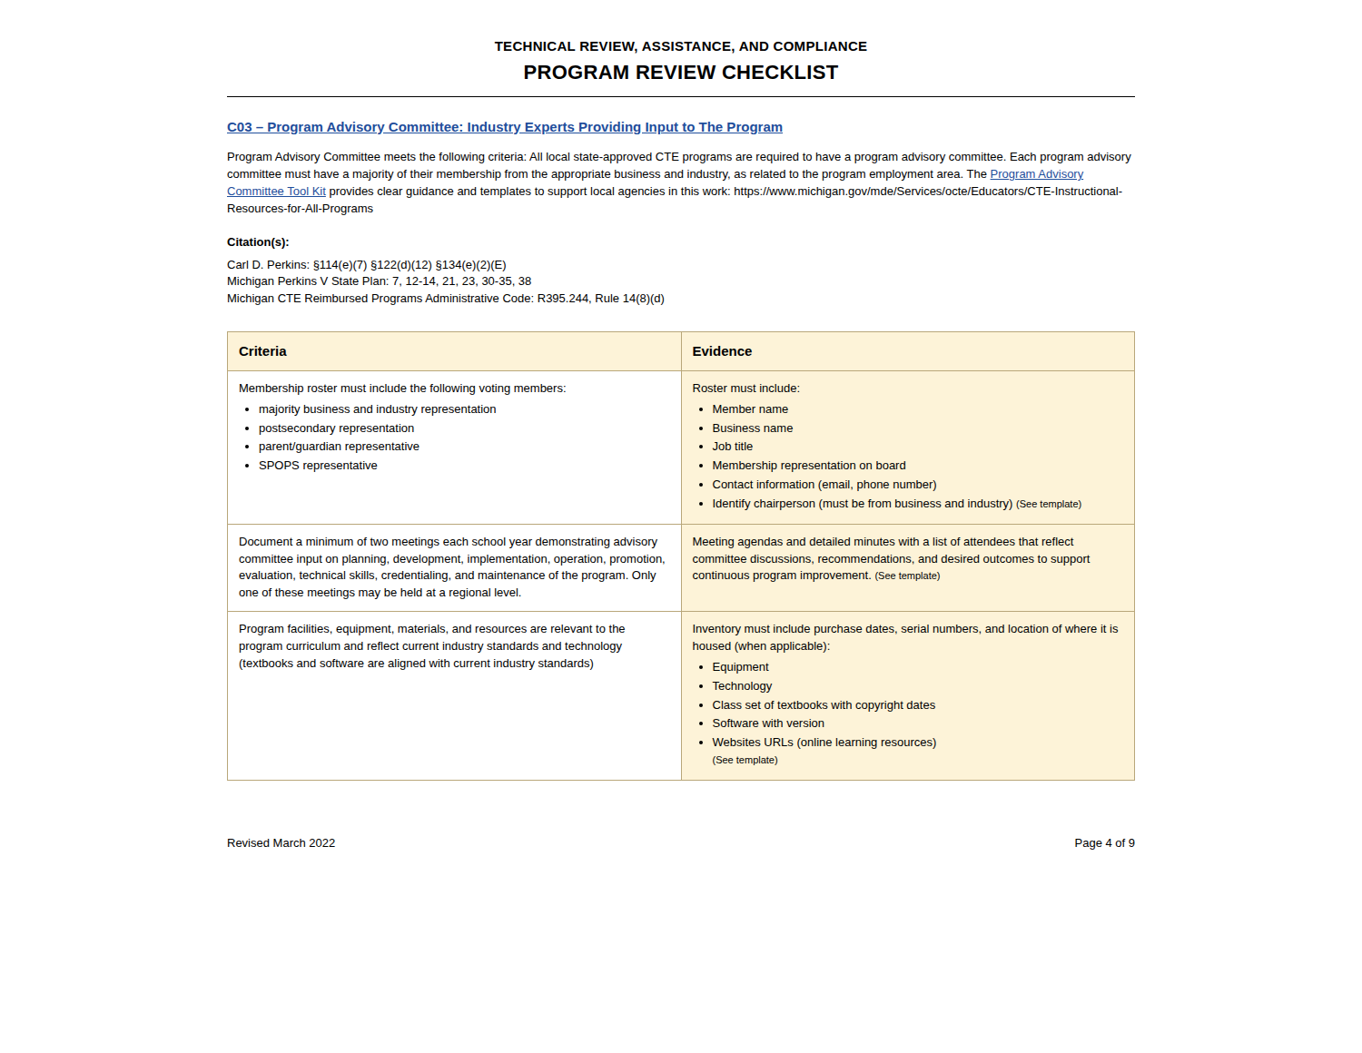TECHNICAL REVIEW, ASSISTANCE, AND COMPLIANCE
PROGRAM REVIEW CHECKLIST
C03 – Program Advisory Committee: Industry Experts Providing Input to The Program
Program Advisory Committee meets the following criteria: All local state-approved CTE programs are required to have a program advisory committee. Each program advisory committee must have a majority of their membership from the appropriate business and industry, as related to the program employment area. The Program Advisory Committee Tool Kit provides clear guidance and templates to support local agencies in this work: https://www.michigan.gov/mde/Services/octe/Educators/CTE-Instructional-Resources-for-All-Programs
Citation(s):
Carl D. Perkins: §114(e)(7) §122(d)(12) §134(e)(2)(E)
Michigan Perkins V State Plan: 7, 12-14, 21, 23, 30-35, 38
Michigan CTE Reimbursed Programs Administrative Code: R395.244, Rule 14(8)(d)
| Criteria | Evidence |
| --- | --- |
| Membership roster must include the following voting members: majority business and industry representation postsecondary representation parent/guardian representative SPOPS representative | Roster must include: Member name Business name Job title Membership representation on board Contact information (email, phone number) Identify chairperson (must be from business and industry) (See template) |
| Document a minimum of two meetings each school year demonstrating advisory committee input on planning, development, implementation, operation, promotion, evaluation, technical skills, credentialing, and maintenance of the program. Only one of these meetings may be held at a regional level. | Meeting agendas and detailed minutes with a list of attendees that reflect committee discussions, recommendations, and desired outcomes to support continuous program improvement. (See template) |
| Program facilities, equipment, materials, and resources are relevant to the program curriculum and reflect current industry standards and technology (textbooks and software are aligned with current industry standards) | Inventory must include purchase dates, serial numbers, and location of where it is housed (when applicable): Equipment Technology Class set of textbooks with copyright dates Software with version Websites URLs (online learning resources) (See template) |
Revised March 2022
Page 4 of 9